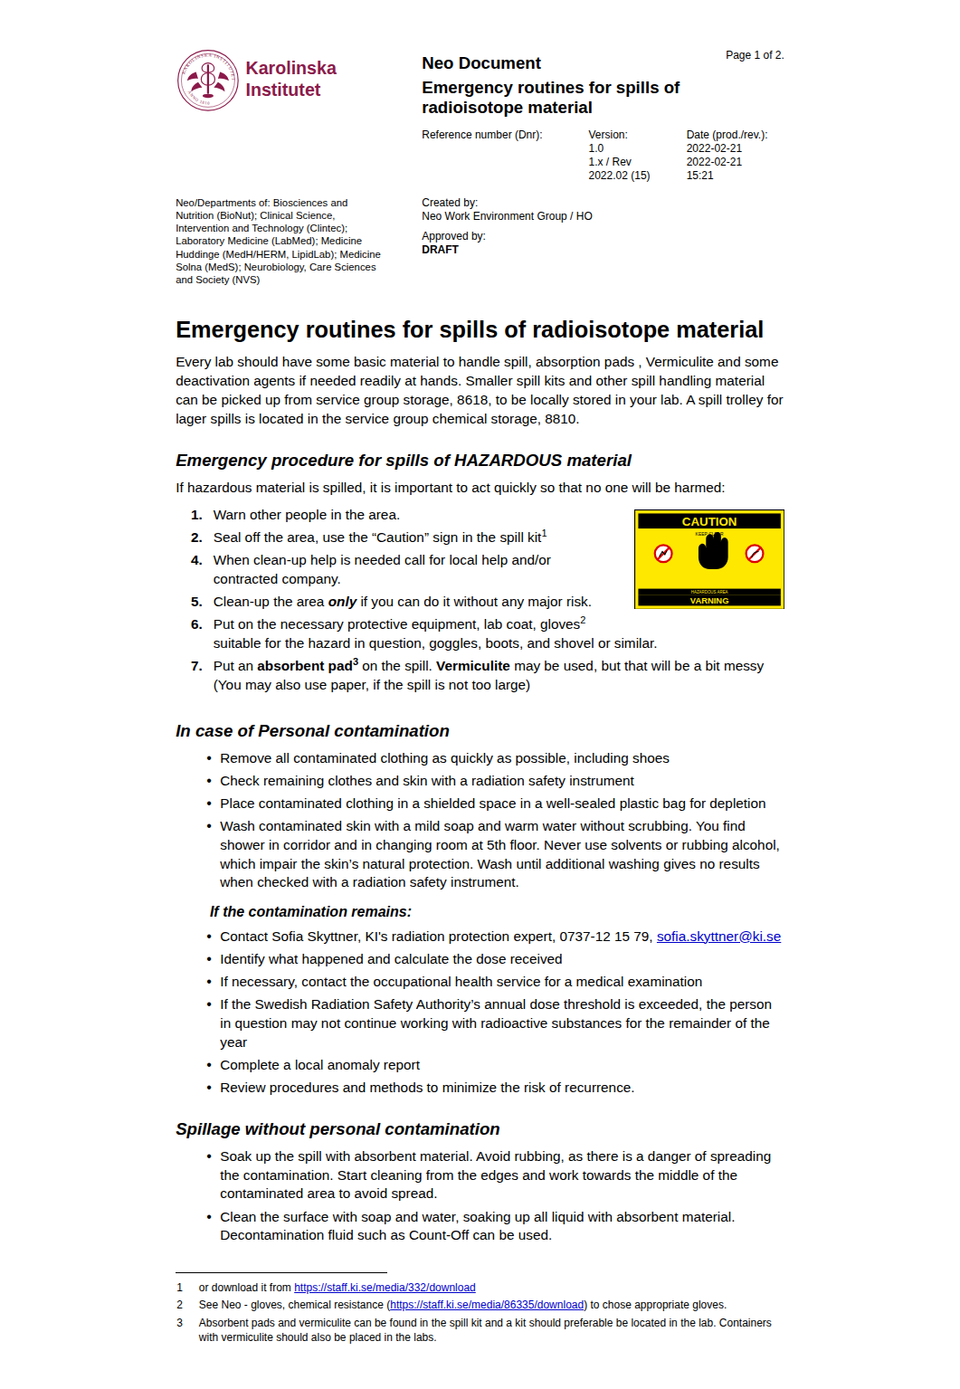KAROLINSKA INSTITUTET ANNO 1810 Karolinska Institutet
Page 1 of 2.
Neo Document
Emergency routines for spills of
radioisotope material
| Reference number (Dnr): | Version: | Date (prod./rev.): |
| | 1.0 | 2022-02-21 |
| | 1.x / Rev 2022.02 (15) | 2022-02-21 15:21 |
Neo/Departments of: Biosciences and Nutrition (BioNut); Clinical Science, Intervention and Technology (Clintec); Laboratory Medicine (LabMed); Medicine Huddinge (MedH/HERM, LipidLab); Medicine Solna (MedS); Neurobiology, Care Sciences and Society (NVS)
Created by:
Neo Work Environment Group / HO
Approved by:
DRAFT
Emergency routines for spills of radioisotope material
Every lab should have some basic material to handle spill, absorption pads , Vermiculite and some deactivation agents if needed readily at hands. Smaller spill kits and other spill handling material can be picked up from service group storage, 8618, to be locally stored in your lab. A spill trolley for lager spills is located in the service group chemical storage, 8810.
Emergency procedure for spills of HAZARDOUS material
If hazardous material is spilled, it is important to act quickly so that no one will be harmed:
CAUTION KEEP CLEAR HAZARDOUS AREA VARNING
Warn other people in the area.
Seal off the area, use the “Caution” sign in the spill kit1
When clean-up help is needed call for local help and/or contracted company.
Clean-up the area only if you can do it without any major risk.
Put on the necessary protective equipment, lab coat, gloves2 suitable for the hazard in question, goggles, boots, and shovel or similar.
Put an absorbent pad3 on the spill. Vermiculite may be used, but that will be a bit messy (You may also use paper, if the spill is not too large)
In case of Personal contamination
Remove all contaminated clothing as quickly as possible, including shoes
Check remaining clothes and skin with a radiation safety instrument
Place contaminated clothing in a shielded space in a well-sealed plastic bag for depletion
Wash contaminated skin with a mild soap and warm water without scrubbing. You find shower in corridor and in changing room at 5th floor. Never use solvents or rubbing alcohol, which impair the skin’s natural protection. Wash until additional washing gives no results when checked with a radiation safety instrument.
If the contamination remains:
Contact Sofia Skyttner, KI's radiation protection expert, 0737-12 15 79, sofia.skyttner@ki.se
Identify what happened and calculate the dose received
If necessary, contact the occupational health service for a medical examination
If the Swedish Radiation Safety Authority’s annual dose threshold is exceeded, the person in question may not continue working with radioactive substances for the remainder of the year
Complete a local anomaly report
Review procedures and methods to minimize the risk of recurrence.
Spillage without personal contamination
Soak up the spill with absorbent material. Avoid rubbing, as there is a danger of spreading the contamination. Start cleaning from the edges and work towards the middle of the contaminated area to avoid spread.
Clean the surface with soap and water, soaking up all liquid with absorbent material. Decontamination fluid such as Count-Off can be used.
| 1 | or download it from https://staff.ki.se/media/332/download |
| 2 | See Neo - gloves, chemical resistance ( https://staff.ki.se/media/86335/download ) to chose appropriate gloves. |
| 3 | Absorbent pads and vermiculite can be found in the spill kit and a kit should preferable be located in the lab. Containers with vermiculite should also be placed in the labs. |